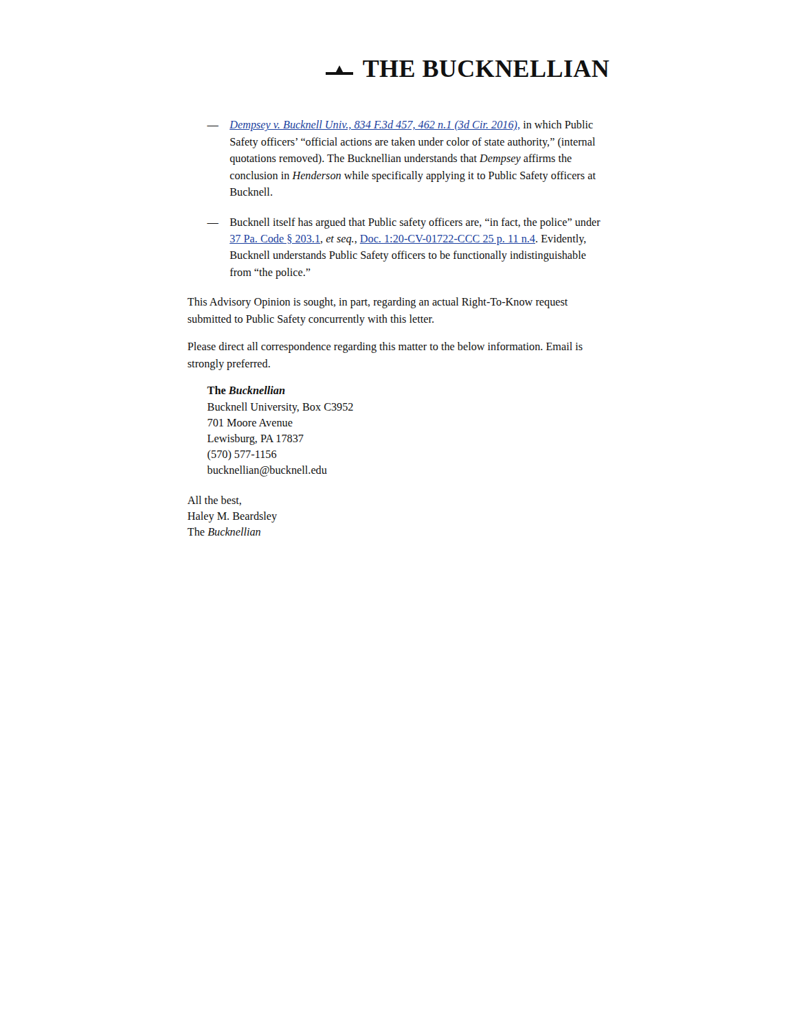THE BUCKNELLIAN
Dempsey v. Bucknell Univ., 834 F.3d 457, 462 n.1 (3d Cir. 2016), in which Public Safety officers’ “official actions are taken under color of state authority,” (internal quotations removed). The Bucknellian understands that Dempsey affirms the conclusion in Henderson while specifically applying it to Public Safety officers at Bucknell.
Bucknell itself has argued that Public safety officers are, “in fact, the police” under 37 Pa. Code § 203.1, et seq., Doc. 1:20-CV-01722-CCC 25 p. 11 n.4. Evidently, Bucknell understands Public Safety officers to be functionally indistinguishable from “the police.”
This Advisory Opinion is sought, in part, regarding an actual Right-To-Know request submitted to Public Safety concurrently with this letter.
Please direct all correspondence regarding this matter to the below information. Email is strongly preferred.
The Bucknellian
Bucknell University, Box C3952
701 Moore Avenue
Lewisburg, PA 17837
(570) 577-1156
bucknellian@bucknell.edu
All the best,
Haley M. Beardsley
The Bucknellian